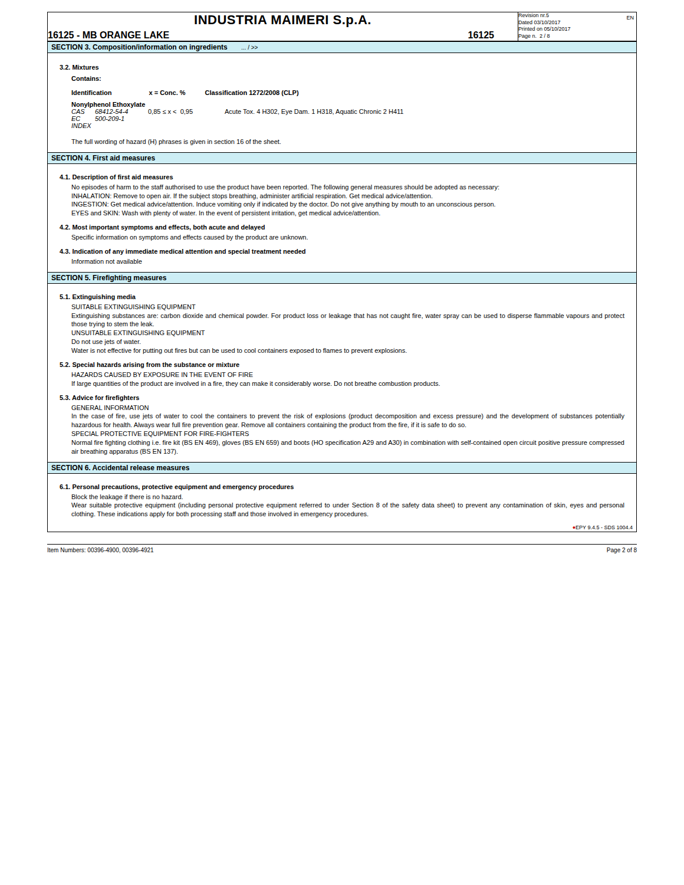EN
| INDUSTRIA MAIMERI S.p.A. 16125 - MB ORANGE LAKE 16125 | Revision nr.5 Dated 03/10/2017 Printed on 05/10/2017 Page n. 2 / 8 |
SECTION 3. Composition/information on ingredients ... / >>
3.2. Mixtures
Contains:
Identification x = Conc. % Classification 1272/2008 (CLP)
Nonylphenol Ethoxylate
CAS 68412-54-40,85 ≤ x < 0,95 Acute Tox. 4 H302, Eye Dam. 1 H318, Aquatic Chronic 2 H411
EC 500-209-1
INDEX
The full wording of hazard (H) phrases is given in section 16 of the sheet.
SECTION 4. First aid measures
4.1. Description of first aid measures
No episodes of harm to the staff authorised to use the product have been reported. The following general measures should be adopted as necessary:
INHALATION: Remove to open air. If the subject stops breathing, administer artificial respiration. Get medical advice/attention.
INGESTION: Get medical advice/attention. Induce vomiting only if indicated by the doctor. Do not give anything by mouth to an unconscious person.
EYES and SKIN: Wash with plenty of water. In the event of persistent irritation, get medical advice/attention.
4.2. Most important symptoms and effects, both acute and delayed
Specific information on symptoms and effects caused by the product are unknown.
4.3. Indication of any immediate medical attention and special treatment needed
Information not available
SECTION 5. Firefighting measures
5.1. Extinguishing media
SUITABLE EXTINGUISHING EQUIPMENT
Extinguishing substances are: carbon dioxide and chemical powder. For product loss or leakage that has not caught fire, water spray can be used to disperse flammable vapours and protect those trying to stem the leak.
UNSUITABLE EXTINGUISHING EQUIPMENT
Do not use jets of water.
Water is not effective for putting out fires but can be used to cool containers exposed to flames to prevent explosions.
5.2. Special hazards arising from the substance or mixture
HAZARDS CAUSED BY EXPOSURE IN THE EVENT OF FIRE
If large quantities of the product are involved in a fire, they can make it considerably worse. Do not breathe combustion products.
5.3. Advice for firefighters
GENERAL INFORMATION
In the case of fire, use jets of water to cool the containers to prevent the risk of explosions (product decomposition and excess pressure) and the development of substances potentially hazardous for health. Always wear full fire prevention gear. Remove all containers containing the product from the fire, if it is safe to do so.
SPECIAL PROTECTIVE EQUIPMENT FOR FIRE-FIGHTERS
Normal fire fighting clothing i.e. fire kit (BS EN 469), gloves (BS EN 659) and boots (HO specification A29 and A30) in combination with self-contained open circuit positive pressure compressed air breathing apparatus (BS EN 137).
SECTION 6. Accidental release measures
6.1. Personal precautions, protective equipment and emergency procedures
Block the leakage if there is no hazard.
Wear suitable protective equipment (including personal protective equipment referred to under Section 8 of the safety data sheet) to prevent any contamination of skin, eyes and personal clothing. These indications apply for both processing staff and those involved in emergency procedures.
●EPY 9.4.5 - SDS 1004.4
Item Numbers: 00396-4900, 00396-4921 Page 2 of 8